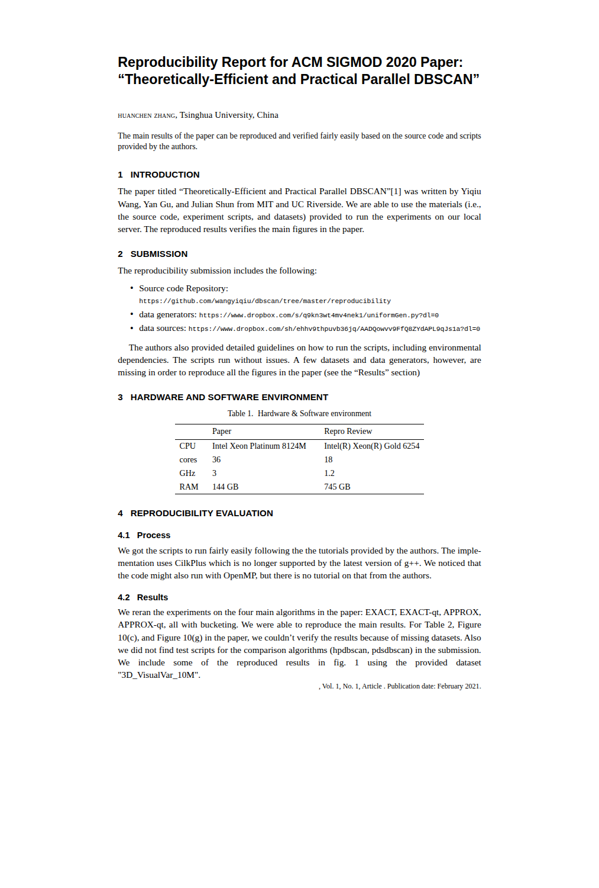Reproducibility Report for ACM SIGMOD 2020 Paper:
“Theoretically-Efficient and Practical Parallel DBSCAN”
HUANCHEN ZHANG, Tsinghua University, China
The main results of the paper can be reproduced and verified fairly easily based on the source code and scripts provided by the authors.
1 INTRODUCTION
The paper titled “Theoretically-Efficient and Practical Parallel DBSCAN”[1] was written by Yiqiu Wang, Yan Gu, and Julian Shun from MIT and UC Riverside. We are able to use the materials (i.e., the source code, experiment scripts, and datasets) provided to run the experiments on our local server. The reproduced results verifies the main figures in the paper.
2 SUBMISSION
The reproducibility submission includes the following:
Source code Repository: https://github.com/wangyiqiu/dbscan/tree/master/reproducibility
data generators: https://www.dropbox.com/s/q9kn3wt4mv4nek1/uniformGen.py?dl=0
data sources: https://www.dropbox.com/sh/ehhv9thpuvb36jq/AADQowvv9FfQ8ZYdAPL9qJs1a?dl=0
The authors also provided detailed guidelines on how to run the scripts, including environmental dependencies. The scripts run without issues. A few datasets and data generators, however, are missing in order to reproduce all the figures in the paper (see the “Results” section)
3 HARDWARE AND SOFTWARE ENVIRONMENT
Table 1. Hardware & Software environment
| | Paper | Repro Review |
| --- | --- | --- |
| CPU | Intel Xeon Platinum 8124M | Intel(R) Xeon(R) Gold 6254 |
| cores | 36 | 18 |
| GHz | 3 | 1.2 |
| RAM | 144 GB | 745 GB |
4 REPRODUCIBILITY EVALUATION
4.1 Process
We got the scripts to run fairly easily following the the tutorials provided by the authors. The implementation uses CilkPlus which is no longer supported by the latest version of g++. We noticed that the code might also run with OpenMP, but there is no tutorial on that from the authors.
4.2 Results
We reran the experiments on the four main algorithms in the paper: EXACT, EXACT-qt, APPROX, APPROX-qt, all with bucketing. We were able to reproduce the main results. For Table 2, Figure 10(c), and Figure 10(g) in the paper, we couldn’t verify the results because of missing datasets. Also we did not find test scripts for the comparison algorithms (hpdbscan, pdsdbscan) in the submission. We include some of the reproduced results in fig. 1 using the provided dataset "3D_VisualVar_10M".
, Vol. 1, No. 1, Article . Publication date: February 2021.